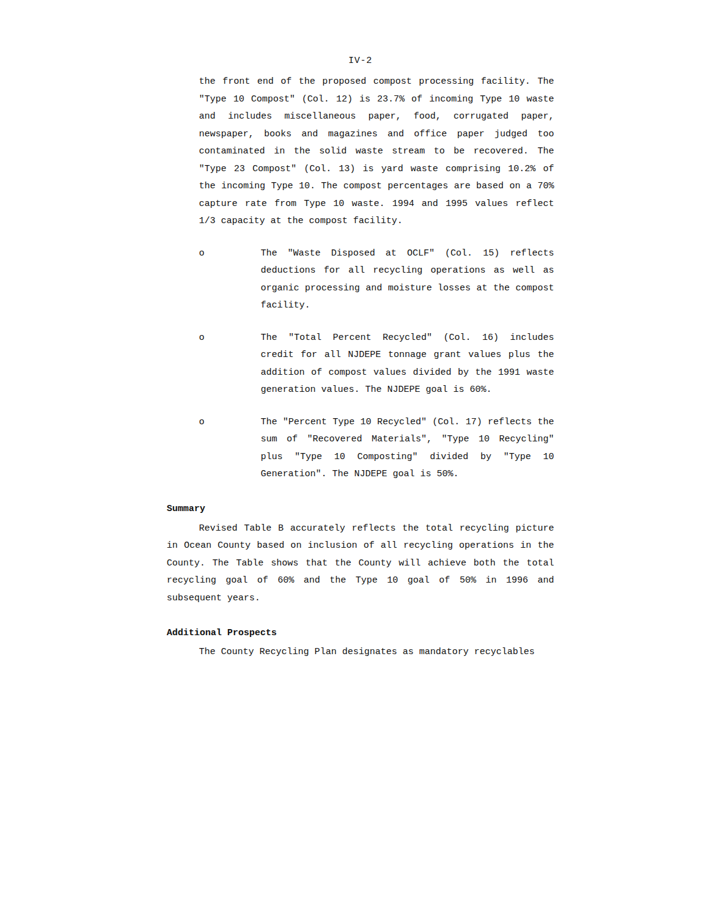IV-2
the front end of the proposed compost processing facility. The "Type 10 Compost" (Col. 12) is 23.7% of incoming Type 10 waste and includes miscellaneous paper, food, corrugated paper, newspaper, books and magazines and office paper judged too contaminated in the solid waste stream to be recovered. The "Type 23 Compost" (Col. 13) is yard waste comprising 10.2% of the incoming Type 10. The compost percentages are based on a 70% capture rate from Type 10 waste. 1994 and 1995 values reflect 1/3 capacity at the compost facility.
o The "Waste Disposed at OCLF" (Col. 15) reflects deductions for all recycling operations as well as organic processing and moisture losses at the compost facility.
o The "Total Percent Recycled" (Col. 16) includes credit for all NJDEPE tonnage grant values plus the addition of compost values divided by the 1991 waste generation values. The NJDEPE goal is 60%.
o The "Percent Type 10 Recycled" (Col. 17) reflects the sum of "Recovered Materials", "Type 10 Recycling" plus "Type 10 Composting" divided by "Type 10 Generation". The NJDEPE goal is 50%.
Summary
Revised Table B accurately reflects the total recycling picture in Ocean County based on inclusion of all recycling operations in the County. The Table shows that the County will achieve both the total recycling goal of 60% and the Type 10 goal of 50% in 1996 and subsequent years.
Additional Prospects
The County Recycling Plan designates as mandatory recyclables